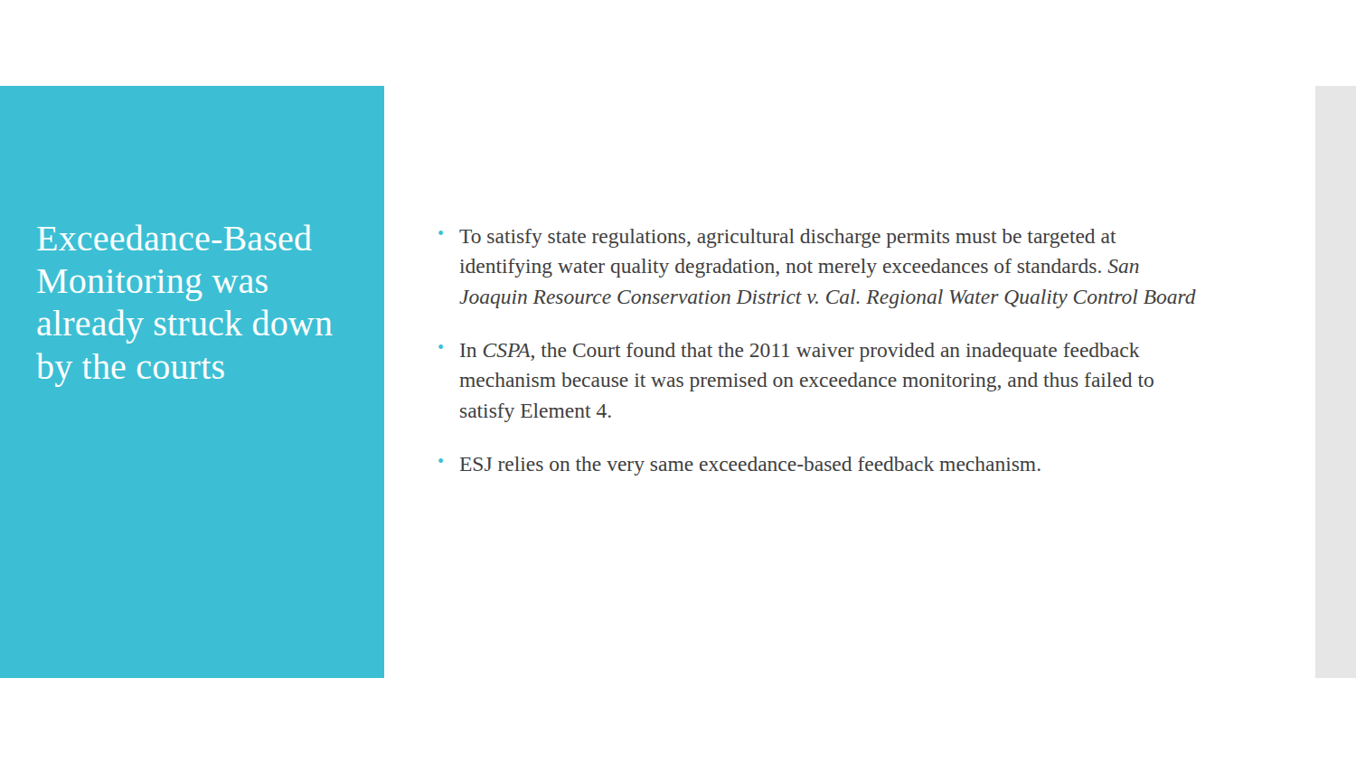Exceedance-Based Monitoring was already struck down by the courts
To satisfy state regulations, agricultural discharge permits must be targeted at identifying water quality degradation, not merely exceedances of standards. San Joaquin Resource Conservation District v. Cal. Regional Water Quality Control Board
In CSPA, the Court found that the 2011 waiver provided an inadequate feedback mechanism because it was premised on exceedance monitoring, and thus failed to satisfy Element 4.
ESJ relies on the very same exceedance-based feedback mechanism.